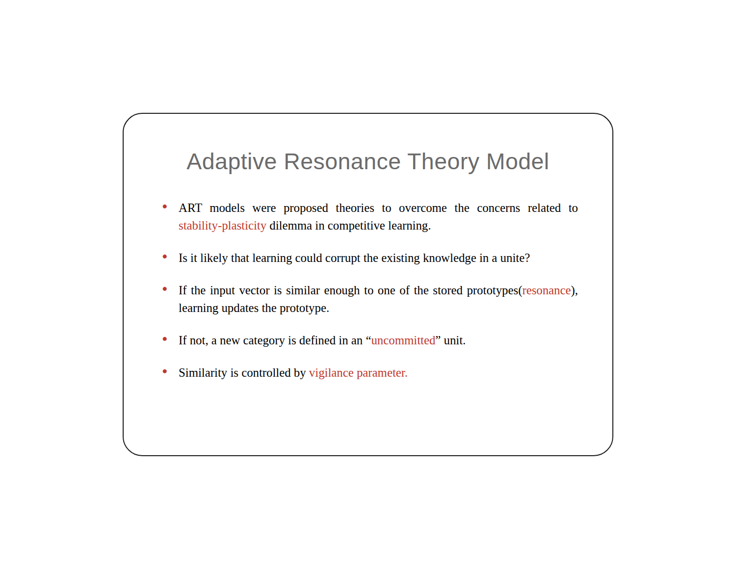Adaptive Resonance Theory Model
ART models were proposed theories to overcome the concerns related to stability-plasticity dilemma in competitive learning.
Is it likely that learning could corrupt the existing knowledge in a unite?
If the input vector is similar enough to one of the stored prototypes(resonance), learning updates the prototype.
If not, a new category is defined in an “uncommitted” unit.
Similarity is controlled by vigilance parameter.